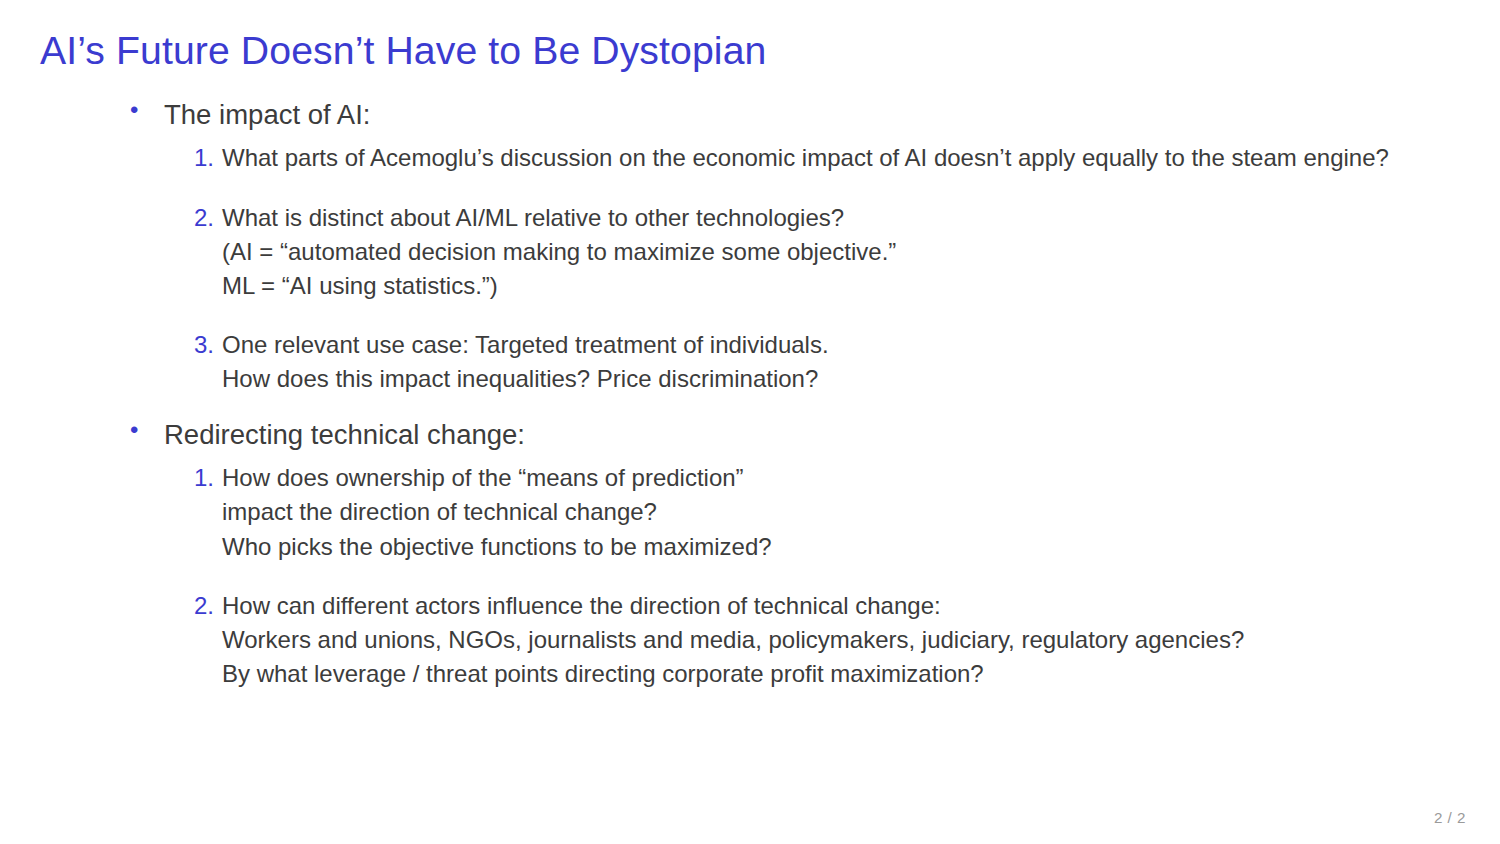AI’s Future Doesn’t Have to Be Dystopian
The impact of AI:
What parts of Acemoglu’s discussion on the economic impact of AI doesn’t apply equally to the steam engine?
What is distinct about AI/ML relative to other technologies?
(AI = “automated decision making to maximize some objective.”
ML = “AI using statistics.”)
One relevant use case: Targeted treatment of individuals.
How does this impact inequalities? Price discrimination?
Redirecting technical change:
How does ownership of the “means of prediction”
impact the direction of technical change?
Who picks the objective functions to be maximized?
How can different actors influence the direction of technical change:
Workers and unions, NGOs, journalists and media, policymakers, judiciary, regulatory agencies?
By what leverage / threat points directing corporate profit maximization?
2 / 2